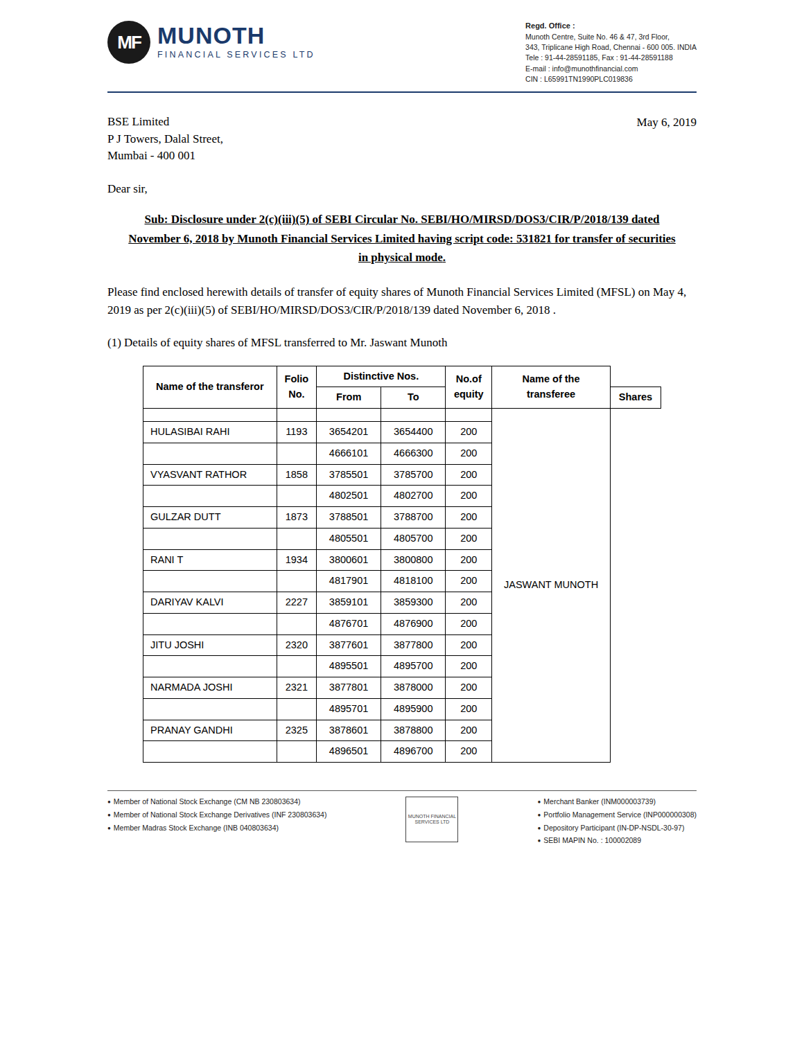MF
MUNOTH
FINANCIAL SERVICES LTD
Regd. Office :
Munoth Centre, Suite No. 46 & 47, 3rd Floor,
343, Triplicane High Road, Chennai - 600 005. INDIA
Tele : 91-44-28591185, Fax : 91-44-28591188
E-mail : info@munothfinancial.com
CIN : L65991TN1990PLC019836
BSE Limited
P J Towers, Dalal Street,
Mumbai - 400 001
May 6, 2019
Dear sir,
Sub: Disclosure under 2(c)(iii)(5) of SEBI Circular No. SEBI/HO/MIRSD/DOS3/CIR/P/2018/139 dated November 6, 2018 by Munoth Financial Services Limited having script code: 531821 for transfer of securities in physical mode.
Please find enclosed herewith details of transfer of equity shares of Munoth Financial Services Limited (MFSL) on May 4, 2019 as per 2(c)(iii)(5) of SEBI/HO/MIRSD/DOS3/CIR/P/2018/139 dated November 6, 2018 .
(1) Details of equity shares of MFSL transferred to Mr. Jaswant Munoth
| Name of the transferor | Folio No. | Distinctive Nos. | No.of equity | Name of the transferee |
| --- | --- | --- | --- | --- |
| From | To | Shares |
| | | | | | JASWANT MUNOTH |
| HULASIBAI RAHI | 1193 | 3654201 | 3654400 | 200 |
| | | 4666101 | 4666300 | 200 |
| VYASVANT RATHOR | 1858 | 3785501 | 3785700 | 200 |
| | | 4802501 | 4802700 | 200 |
| GULZAR DUTT | 1873 | 3788501 | 3788700 | 200 |
| | | 4805501 | 4805700 | 200 |
| RANI T | 1934 | 3800601 | 3800800 | 200 |
| | | 4817901 | 4818100 | 200 |
| DARIYAV KALVI | 2227 | 3859101 | 3859300 | 200 |
| | | 4876701 | 4876900 | 200 |
| JITU JOSHI | 2320 | 3877601 | 3877800 | 200 |
| | | 4895501 | 4895700 | 200 |
| NARMADA JOSHI | 2321 | 3877801 | 3878000 | 200 |
| | | 4895701 | 4895900 | 200 |
| PRANAY GANDHI | 2325 | 3878601 | 3878800 | 200 |
| | | 4896501 | 4896700 | 200 |
Member of National Stock Exchange (CM NB 230803634)
Member of National Stock Exchange Derivatives (INF 230803634)
Member Madras Stock Exchange (INB 040803634)
MUNOTH FINANCIAL SERVICES LTD
Merchant Banker (INM000003739)
Portfolio Management Service (INP000000308)
Depository Participant (IN-DP-NSDL-30-97)
SEBI MAPIN No. : 100002089